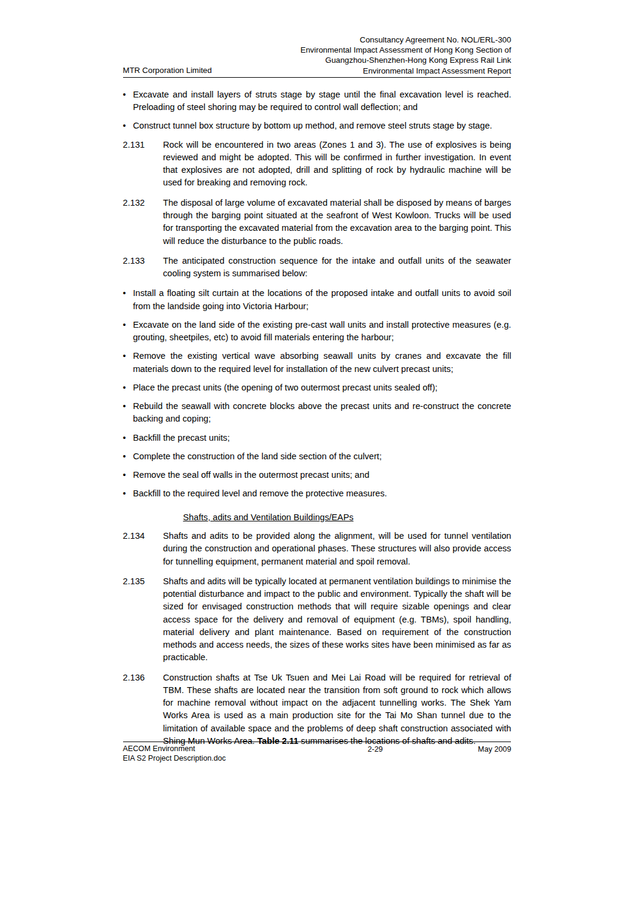MTR Corporation Limited
Consultancy Agreement No. NOL/ERL-300
Environmental Impact Assessment of Hong Kong Section of
Guangzhou-Shenzhen-Hong Kong Express Rail Link
Environmental Impact Assessment Report
Excavate and install layers of struts stage by stage until the final excavation level is reached. Preloading of steel shoring may be required to control wall deflection; and
Construct tunnel box structure by bottom up method, and remove steel struts stage by stage.
2.131
Rock will be encountered in two areas (Zones 1 and 3). The use of explosives is being reviewed and might be adopted. This will be confirmed in further investigation. In event that explosives are not adopted, drill and splitting of rock by hydraulic machine will be used for breaking and removing rock.
2.132
The disposal of large volume of excavated material shall be disposed by means of barges through the barging point situated at the seafront of West Kowloon. Trucks will be used for transporting the excavated material from the excavation area to the barging point. This will reduce the disturbance to the public roads.
2.133
The anticipated construction sequence for the intake and outfall units of the seawater cooling system is summarised below:
Install a floating silt curtain at the locations of the proposed intake and outfall units to avoid soil from the landside going into Victoria Harbour;
Excavate on the land side of the existing pre-cast wall units and install protective measures (e.g. grouting, sheetpiles, etc) to avoid fill materials entering the harbour;
Remove the existing vertical wave absorbing seawall units by cranes and excavate the fill materials down to the required level for installation of the new culvert precast units;
Place the precast units (the opening of two outermost precast units sealed off);
Rebuild the seawall with concrete blocks above the precast units and re-construct the concrete backing and coping;
Backfill the precast units;
Complete the construction of the land side section of the culvert;
Remove the seal off walls in the outermost precast units; and
Backfill to the required level and remove the protective measures.
Shafts, adits and Ventilation Buildings/EAPs
2.134
Shafts and adits to be provided along the alignment, will be used for tunnel ventilation during the construction and operational phases. These structures will also provide access for tunnelling equipment, permanent material and spoil removal.
2.135
Shafts and adits will be typically located at permanent ventilation buildings to minimise the potential disturbance and impact to the public and environment. Typically the shaft will be sized for envisaged construction methods that will require sizable openings and clear access space for the delivery and removal of equipment (e.g. TBMs), spoil handling, material delivery and plant maintenance. Based on requirement of the construction methods and access needs, the sizes of these works sites have been minimised as far as practicable.
2.136
Construction shafts at Tse Uk Tsuen and Mei Lai Road will be required for retrieval of TBM. These shafts are located near the transition from soft ground to rock which allows for machine removal without impact on the adjacent tunnelling works. The Shek Yam Works Area is used as a main production site for the Tai Mo Shan tunnel due to the limitation of available space and the problems of deep shaft construction associated with Shing Mun Works Area. Table 2.11 summarises the locations of shafts and adits.
AECOM Environment
EIA S2 Project Description.doc
2-29
May 2009